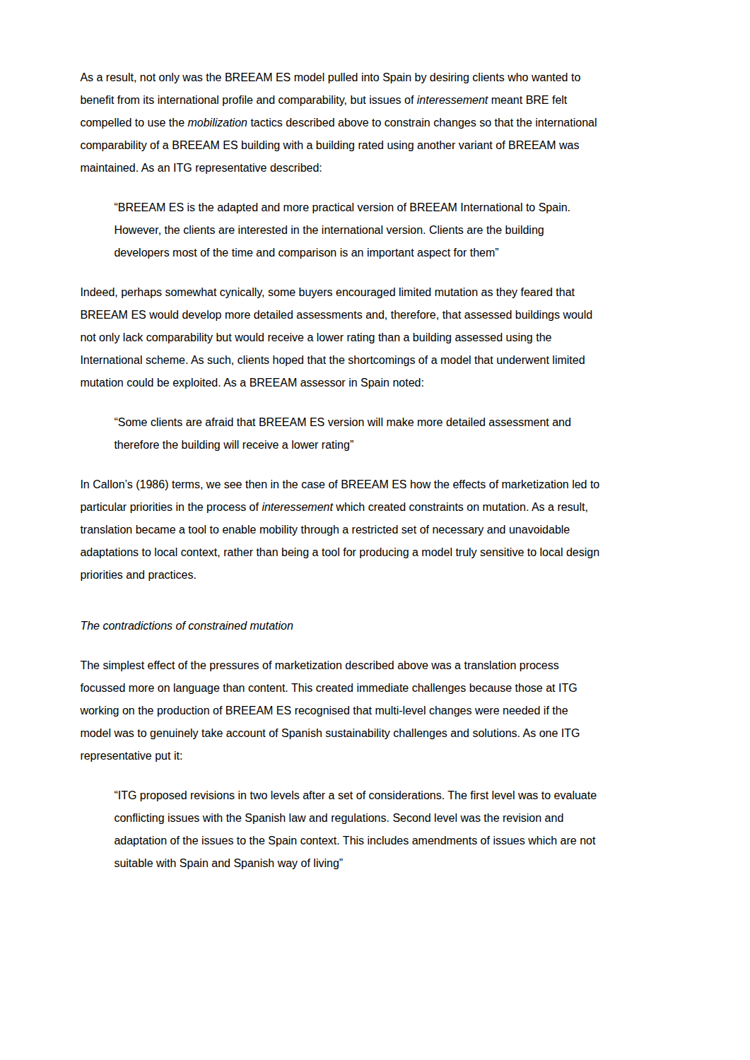As a result, not only was the BREEAM ES model pulled into Spain by desiring clients who wanted to benefit from its international profile and comparability, but issues of interessement meant BRE felt compelled to use the mobilization tactics described above to constrain changes so that the international comparability of a BREEAM ES building with a building rated using another variant of BREEAM was maintained. As an ITG representative described:
“BREEAM ES is the adapted and more practical version of BREEAM International to Spain. However, the clients are interested in the international version. Clients are the building developers most of the time and comparison is an important aspect for them”
Indeed, perhaps somewhat cynically, some buyers encouraged limited mutation as they feared that BREEAM ES would develop more detailed assessments and, therefore, that assessed buildings would not only lack comparability but would receive a lower rating than a building assessed using the International scheme. As such, clients hoped that the shortcomings of a model that underwent limited mutation could be exploited. As a BREEAM assessor in Spain noted:
“Some clients are afraid that BREEAM ES version will make more detailed assessment and therefore the building will receive a lower rating”
In Callon’s (1986) terms, we see then in the case of BREEAM ES how the effects of marketization led to particular priorities in the process of interessement which created constraints on mutation. As a result, translation became a tool to enable mobility through a restricted set of necessary and unavoidable adaptations to local context, rather than being a tool for producing a model truly sensitive to local design priorities and practices.
The contradictions of constrained mutation
The simplest effect of the pressures of marketization described above was a translation process focussed more on language than content. This created immediate challenges because those at ITG working on the production of BREEAM ES recognised that multi-level changes were needed if the model was to genuinely take account of Spanish sustainability challenges and solutions. As one ITG representative put it:
“ITG proposed revisions in two levels after a set of considerations. The first level was to evaluate conflicting issues with the Spanish law and regulations. Second level was the revision and adaptation of the issues to the Spain context. This includes amendments of issues which are not suitable with Spain and Spanish way of living”